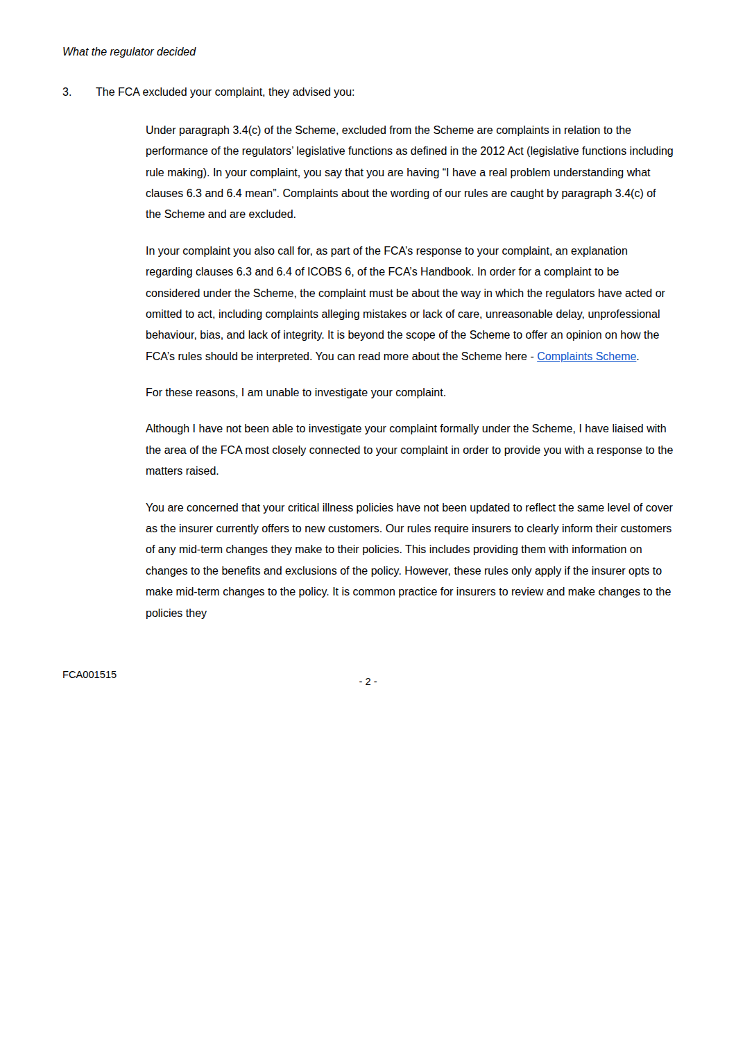What the regulator decided
3.
The FCA excluded your complaint, they advised you:
Under paragraph 3.4(c) of the Scheme, excluded from the Scheme are complaints in relation to the performance of the regulators’ legislative functions as defined in the 2012 Act (legislative functions including rule making). In your complaint, you say that you are having “I have a real problem understanding what clauses 6.3 and 6.4 mean”. Complaints about the wording of our rules are caught by paragraph 3.4(c) of the Scheme and are excluded.
In your complaint you also call for, as part of the FCA’s response to your complaint, an explanation regarding clauses 6.3 and 6.4 of ICOBS 6, of the FCA’s Handbook. In order for a complaint to be considered under the Scheme, the complaint must be about the way in which the regulators have acted or omitted to act, including complaints alleging mistakes or lack of care, unreasonable delay, unprofessional behaviour, bias, and lack of integrity. It is beyond the scope of the Scheme to offer an opinion on how the FCA’s rules should be interpreted. You can read more about the Scheme here - Complaints Scheme.
For these reasons, I am unable to investigate your complaint.
Although I have not been able to investigate your complaint formally under the Scheme, I have liaised with the area of the FCA most closely connected to your complaint in order to provide you with a response to the matters raised.
You are concerned that your critical illness policies have not been updated to reflect the same level of cover as the insurer currently offers to new customers. Our rules require insurers to clearly inform their customers of any mid-term changes they make to their policies. This includes providing them with information on changes to the benefits and exclusions of the policy. However, these rules only apply if the insurer opts to make mid-term changes to the policy. It is common practice for insurers to review and make changes to the policies they
FCA001515
- 2 -